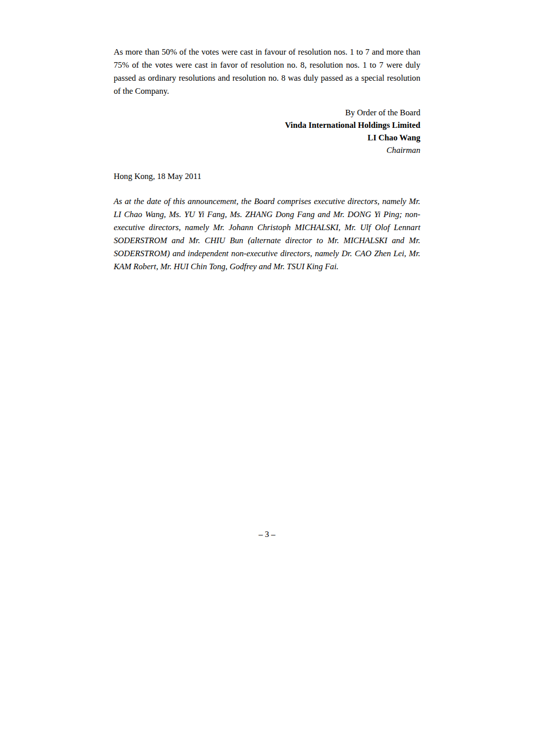As more than 50% of the votes were cast in favour of resolution nos. 1 to 7 and more than 75% of the votes were cast in favor of resolution no. 8, resolution nos. 1 to 7 were duly passed as ordinary resolutions and resolution no. 8 was duly passed as a special resolution of the Company.
By Order of the Board Vinda International Holdings Limited LI Chao Wang Chairman
Hong Kong, 18 May 2011
As at the date of this announcement, the Board comprises executive directors, namely Mr. LI Chao Wang, Ms. YU Yi Fang, Ms. ZHANG Dong Fang and Mr. DONG Yi Ping; non-executive directors, namely Mr. Johann Christoph MICHALSKI, Mr. Ulf Olof Lennart SODERSTROM and Mr. CHIU Bun (alternate director to Mr. MICHALSKI and Mr. SODERSTROM) and independent non-executive directors, namely Dr. CAO Zhen Lei, Mr. KAM Robert, Mr. HUI Chin Tong, Godfrey and Mr. TSUI King Fai.
– 3 –